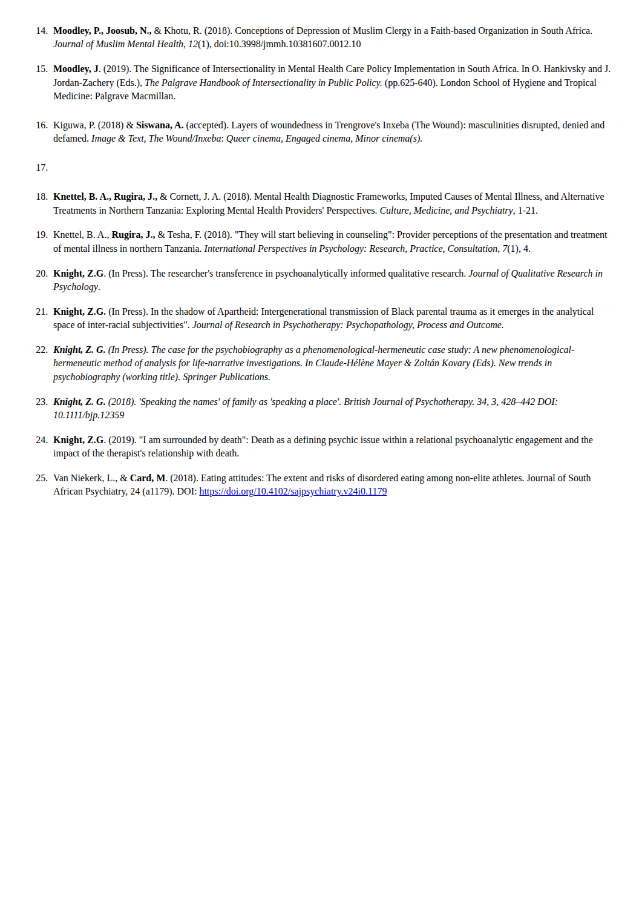Moodley, P., Joosub, N., & Khotu, R. (2018). Conceptions of Depression of Muslim Clergy in a Faith-based Organization in South Africa. Journal of Muslim Mental Health, 12(1), doi:10.3998/jmmh.10381607.0012.10
Moodley, J. (2019). The Significance of Intersectionality in Mental Health Care Policy Implementation in South Africa. In O. Hankivsky and J. Jordan-Zachery (Eds.), The Palgrave Handbook of Intersectionality in Public Policy. (pp.625-640). London School of Hygiene and Tropical Medicine: Palgrave Macmillan.
Kiguwa, P. (2018) & Siswana, A. (accepted). Layers of woundedness in Trengrove's Inxeba (The Wound): masculinities disrupted, denied and defamed. Image & Text, The Wound/Inxeba: Queer cinema, Engaged cinema, Minor cinema(s).
Knettel, B. A., Rugira, J., & Cornett, J. A. (2018). Mental Health Diagnostic Frameworks, Imputed Causes of Mental Illness, and Alternative Treatments in Northern Tanzania: Exploring Mental Health Providers' Perspectives. Culture, Medicine, and Psychiatry, 1-21.
Knettel, B. A., Rugira, J., & Tesha, F. (2018). "They will start believing in counseling": Provider perceptions of the presentation and treatment of mental illness in northern Tanzania. International Perspectives in Psychology: Research, Practice, Consultation, 7(1), 4.
Knight, Z.G. (In Press). The researcher's transference in psychoanalytically informed qualitative research. Journal of Qualitative Research in Psychology.
Knight, Z.G. (In Press). In the shadow of Apartheid: Intergenerational transmission of Black parental trauma as it emerges in the analytical space of inter-racial subjectivities". Journal of Research in Psychotherapy: Psychopathology, Process and Outcome.
Knight, Z. G. (In Press). The case for the psychobiography as a phenomenological-hermeneutic case study: A new phenomenological-hermeneutic method of analysis for life-narrative investigations. In Claude-Hélène Mayer & Zoltán Kovary (Eds). New trends in psychobiography (working title). Springer Publications.
Knight, Z. G. (2018). 'Speaking the names' of family as 'speaking a place'. British Journal of Psychotherapy. 34, 3, 428–442 DOI: 10.1111/bjp.12359
Knight, Z.G. (2019). "I am surrounded by death": Death as a defining psychic issue within a relational psychoanalytic engagement and the impact of the therapist's relationship with death.
Van Niekerk, L., & Card, M. (2018). Eating attitudes: The extent and risks of disordered eating among non-elite athletes. Journal of South African Psychiatry, 24 (a1179). DOI: https://doi.org/10.4102/sajpsychiatry.v24i0.1179